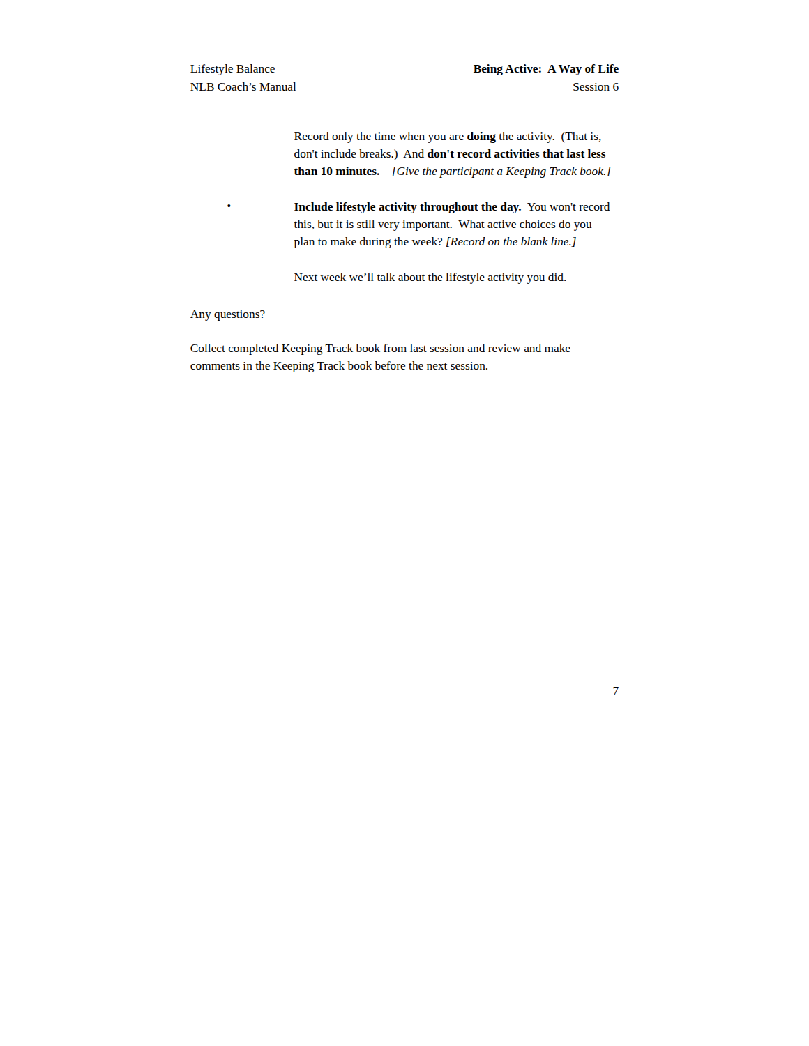| Lifestyle Balance | Being Active: A Way of Life |
| NLB Coach’s Manual | Session 6 |
Record only the time when you are doing the activity. (That is, don't include breaks.) And don't record activities that last less than 10 minutes. [Give the participant a Keeping Track book.]
•
Include lifestyle activity throughout the day. You won't record this, but it is still very important. What active choices do you plan to make during the week? [Record on the blank line.]
Next week we’ll talk about the lifestyle activity you did.
Any questions?
Collect completed Keeping Track book from last session and review and make comments in the Keeping Track book before the next session.
7